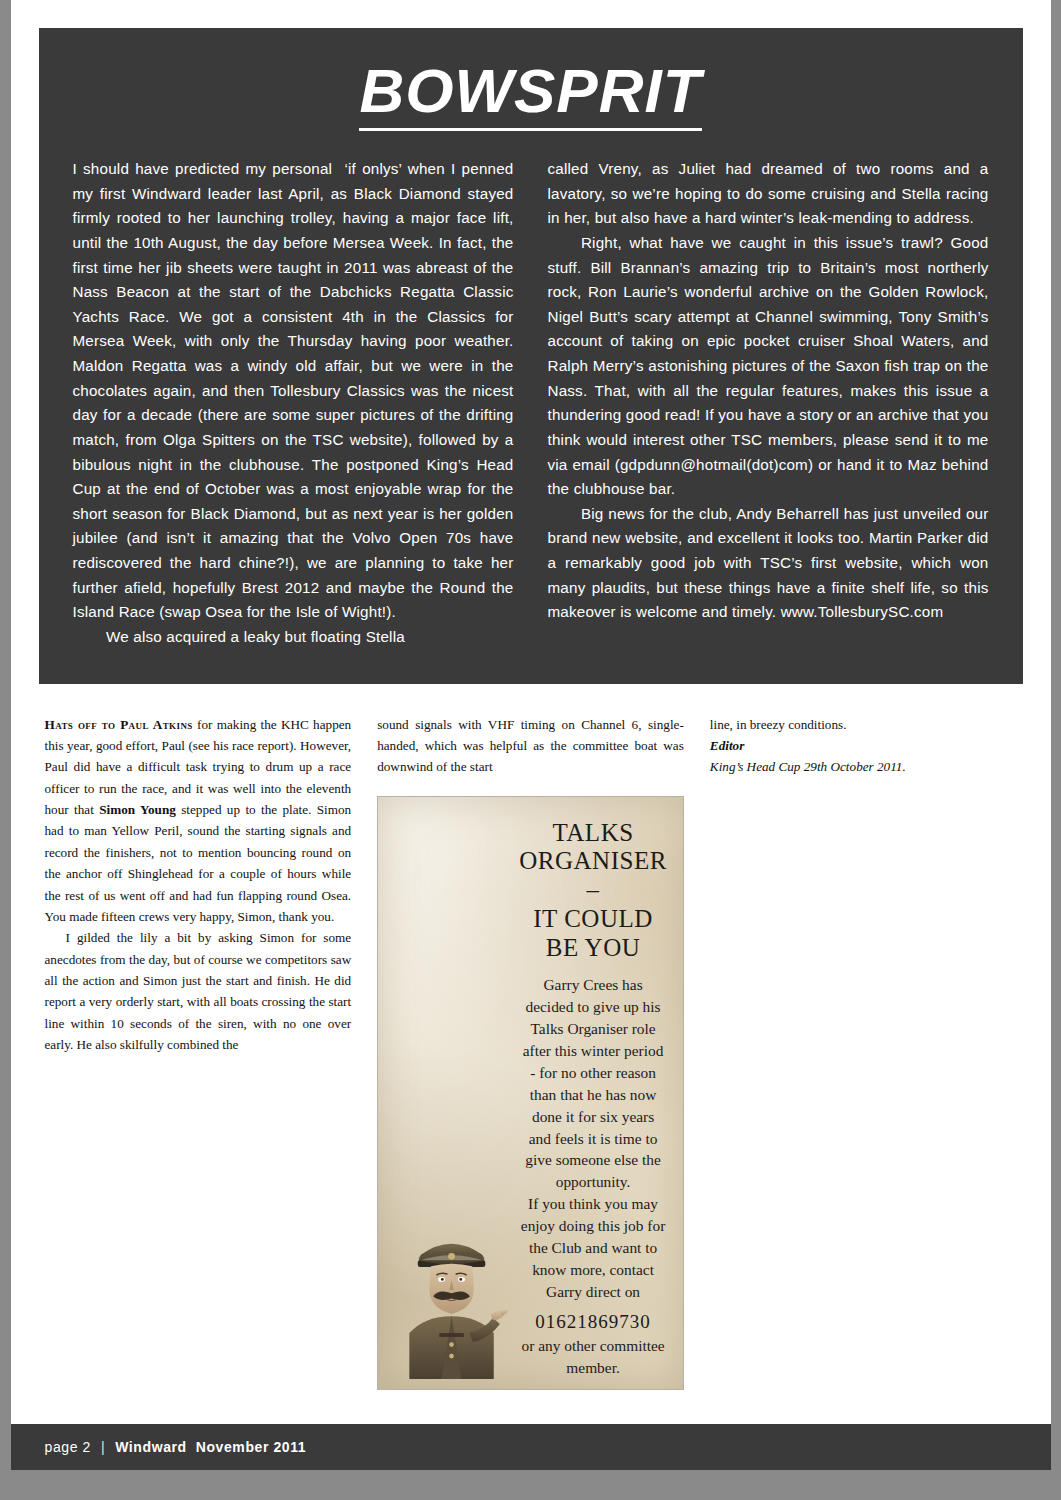BOWSPRIT
I should have predicted my personal ‘if onlys’ when I penned my first Windward leader last April, as Black Diamond stayed firmly rooted to her launching trolley, having a major face lift, until the 10th August, the day before Mersea Week. In fact, the first time her jib sheets were taught in 2011 was abreast of the Nass Beacon at the start of the Dabchicks Regatta Classic Yachts Race. We got a consistent 4th in the Classics for Mersea Week, with only the Thursday having poor weather. Maldon Regatta was a windy old affair, but we were in the chocolates again, and then Tollesbury Classics was the nicest day for a decade (there are some super pictures of the drifting match, from Olga Spitters on the TSC website), followed by a bibulous night in the clubhouse. The postponed King’s Head Cup at the end of October was a most enjoyable wrap for the short season for Black Diamond, but as next year is her golden jubilee (and isn’t it amazing that the Volvo Open 70s have rediscovered the hard chine?!), we are planning to take her further afield, hopefully Brest 2012 and maybe the Round the Island Race (swap Osea for the Isle of Wight!).
We also acquired a leaky but floating Stella
called Vreny, as Juliet had dreamed of two rooms and a lavatory, so we’re hoping to do some cruising and Stella racing in her, but also have a hard winter’s leak-mending to address.
Right, what have we caught in this issue’s trawl? Good stuff. Bill Brannan’s amazing trip to Britain’s most northerly rock, Ron Laurie’s wonderful archive on the Golden Rowlock, Nigel Butt’s scary attempt at Channel swimming, Tony Smith’s account of taking on epic pocket cruiser Shoal Waters, and Ralph Merry’s astonishing pictures of the Saxon fish trap on the Nass. That, with all the regular features, makes this issue a thundering good read! If you have a story or an archive that you think would interest other TSC members, please send it to me via email (gdpdunn@hotmail(dot)com) or hand it to Maz behind the clubhouse bar.
Big news for the club, Andy Beharrell has just unveiled our brand new website, and excellent it looks too. Martin Parker did a remarkably good job with TSC’s first website, which won many plaudits, but these things have a finite shelf life, so this makeover is welcome and timely. www.TollesburySC.com
Hats off to Paul Atkins for making the KHC happen this year, good effort, Paul (see his race report). However, Paul did have a difficult task trying to drum up a race officer to run the race, and it was well into the eleventh hour that Simon Young stepped up to the plate. Simon had to man Yellow Peril, sound the starting signals and record the finishers, not to mention bouncing round on the anchor off Shinglehead for a couple of hours while the rest of us went off and had fun flapping round Osea. You made fifteen crews very happy, Simon, thank you.
I gilded the lily a bit by asking Simon for some anecdotes from the day, but of course we competitors saw all the action and Simon just the start and finish. He did report a very orderly start, with all boats crossing the start line within 10 seconds of the siren, with no one over early. He also skilfully combined the
sound signals with VHF timing on Channel 6, single-handed, which was helpful as the committee boat was downwind of the start
TALKS ORGANISER –
IT COULD BE YOU
Garry Crees has decided to give up his Talks Organiser role after this winter period - for no other reason than that he has now done it for six years and feels it is time to give someone else the opportunity.
If you think you may enjoy doing this job for the Club and want to know more, contact Garry direct on 01621869730 or any other committee member.
line, in breezy conditions.
Editor
King’s Head Cup 29th October 2011.
page 2|Windward November 2011